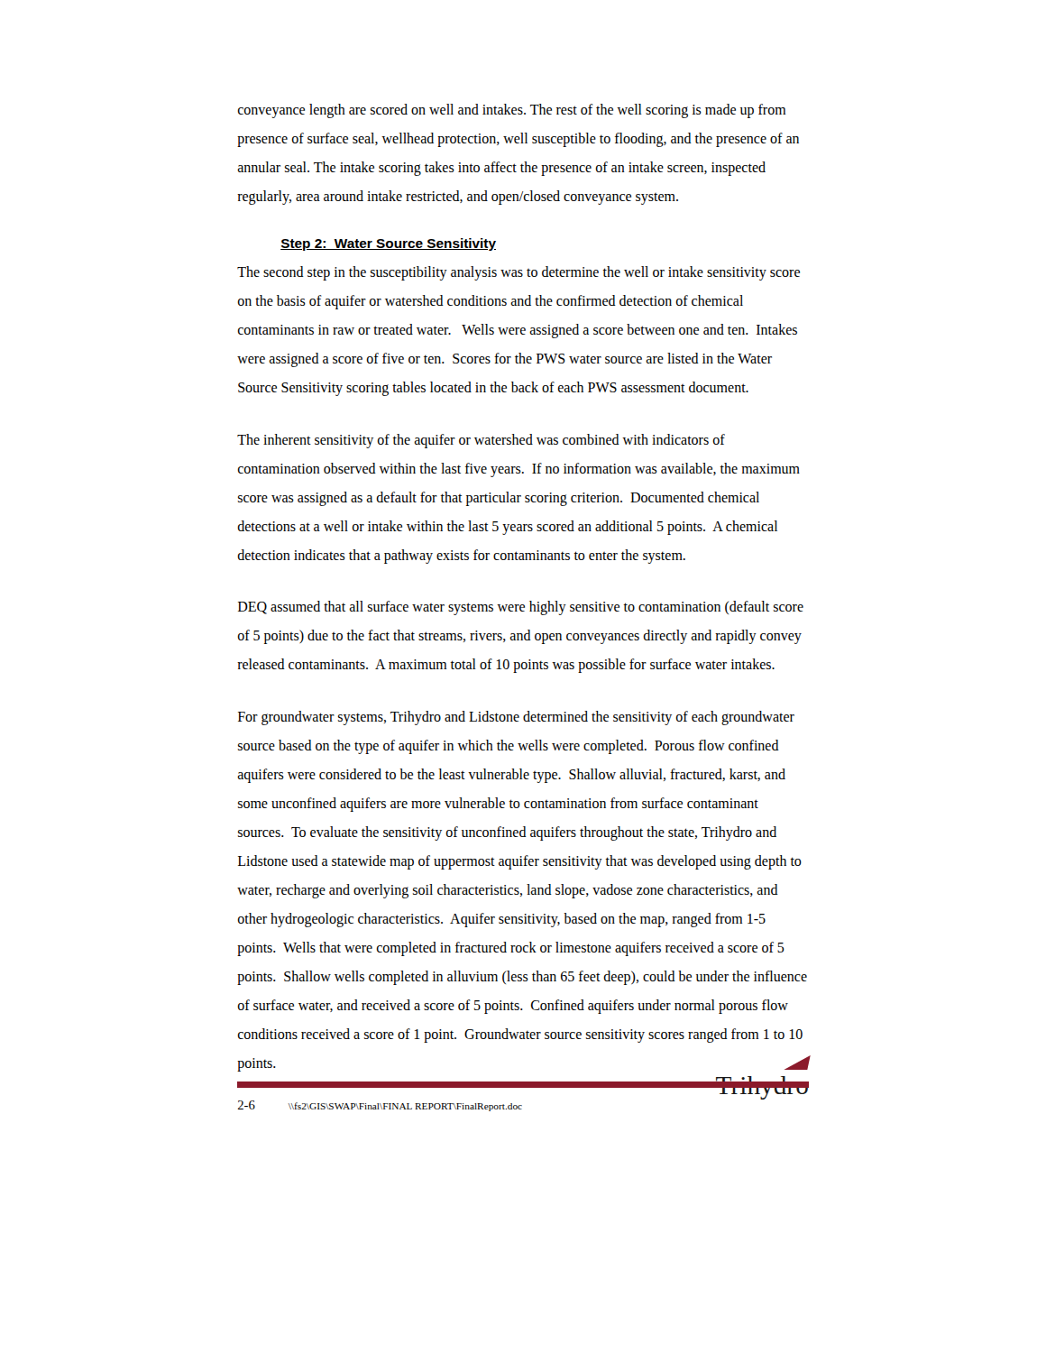conveyance length are scored on well and intakes. The rest of the well scoring is made up from presence of surface seal, wellhead protection, well susceptible to flooding, and the presence of an annular seal. The intake scoring takes into affect the presence of an intake screen, inspected regularly, area around intake restricted, and open/closed conveyance system.
Step 2: Water Source Sensitivity
The second step in the susceptibility analysis was to determine the well or intake sensitivity score on the basis of aquifer or watershed conditions and the confirmed detection of chemical contaminants in raw or treated water. Wells were assigned a score between one and ten. Intakes were assigned a score of five or ten. Scores for the PWS water source are listed in the Water Source Sensitivity scoring tables located in the back of each PWS assessment document.
The inherent sensitivity of the aquifer or watershed was combined with indicators of contamination observed within the last five years. If no information was available, the maximum score was assigned as a default for that particular scoring criterion. Documented chemical detections at a well or intake within the last 5 years scored an additional 5 points. A chemical detection indicates that a pathway exists for contaminants to enter the system.
DEQ assumed that all surface water systems were highly sensitive to contamination (default score of 5 points) due to the fact that streams, rivers, and open conveyances directly and rapidly convey released contaminants. A maximum total of 10 points was possible for surface water intakes.
For groundwater systems, Trihydro and Lidstone determined the sensitivity of each groundwater source based on the type of aquifer in which the wells were completed. Porous flow confined aquifers were considered to be the least vulnerable type. Shallow alluvial, fractured, karst, and some unconfined aquifers are more vulnerable to contamination from surface contaminant sources. To evaluate the sensitivity of unconfined aquifers throughout the state, Trihydro and Lidstone used a statewide map of uppermost aquifer sensitivity that was developed using depth to water, recharge and overlying soil characteristics, land slope, vadose zone characteristics, and other hydrogeologic characteristics. Aquifer sensitivity, based on the map, ranged from 1-5 points. Wells that were completed in fractured rock or limestone aquifers received a score of 5 points. Shallow wells completed in alluvium (less than 65 feet deep), could be under the influence of surface water, and received a score of 5 points. Confined aquifers under normal porous flow conditions received a score of 1 point. Groundwater source sensitivity scores ranged from 1 to 10 points.
Trihydro
2-6 \\fs2\GIS\SWAP\Final\FINAL REPORT\FinalReport.doc